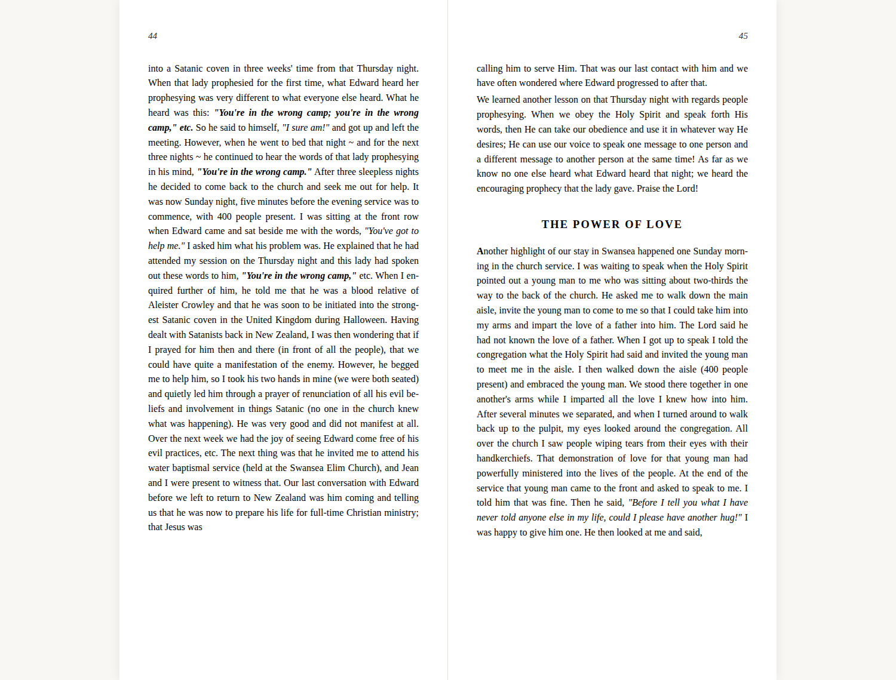44
into a Satanic coven in three weeks' time from that Thursday night. When that lady prophesied for the first time, what Edward heard her prophesying was very different to what everyone else heard. What he heard was this: "You're in the wrong camp; you're in the wrong camp," etc. So he said to himself, "I sure am!" and got up and left the meeting. However, when he went to bed that night ~ and for the next three nights ~ he continued to hear the words of that lady prophesying in his mind, "You're in the wrong camp." After three sleepless nights he decided to come back to the church and seek me out for help. It was now Sunday night, five minutes before the evening service was to commence, with 400 people present. I was sitting at the front row when Edward came and sat beside me with the words, "You've got to help me." I asked him what his problem was. He explained that he had attended my session on the Thursday night and this lady had spoken out these words to him, "You're in the wrong camp," etc. When I enquired further of him, he told me that he was a blood relative of Aleister Crowley and that he was soon to be initiated into the strongest Satanic coven in the United Kingdom during Halloween. Having dealt with Satanists back in New Zealand, I was then wondering that if I prayed for him then and there (in front of all the people), that we could have quite a manifestation of the enemy. However, he begged me to help him, so I took his two hands in mine (we were both seated) and quietly led him through a prayer of renunciation of all his evil beliefs and involvement in things Satanic (no one in the church knew what was happening). He was very good and did not manifest at all. Over the next week we had the joy of seeing Edward come free of his evil practices, etc. The next thing was that he invited me to attend his water baptismal service (held at the Swansea Elim Church), and Jean and I were present to witness that. Our last conversation with Edward before we left to return to New Zealand was him coming and telling us that he was now to prepare his life for full-time Christian ministry; that Jesus was
45
calling him to serve Him. That was our last contact with him and we have often wondered where Edward progressed to after that.
We learned another lesson on that Thursday night with regards people prophesying. When we obey the Holy Spirit and speak forth His words, then He can take our obedience and use it in whatever way He desires; He can use our voice to speak one message to one person and a different message to another person at the same time! As far as we know no one else heard what Edward heard that night; we heard the encouraging prophecy that the lady gave. Praise the Lord!
The Power of Love
Another highlight of our stay in Swansea happened one Sunday morning in the church service. I was waiting to speak when the Holy Spirit pointed out a young man to me who was sitting about two-thirds the way to the back of the church. He asked me to walk down the main aisle, invite the young man to come to me so that I could take him into my arms and impart the love of a father into him. The Lord said he had not known the love of a father. When I got up to speak I told the congregation what the Holy Spirit had said and invited the young man to meet me in the aisle. I then walked down the aisle (400 people present) and embraced the young man. We stood there together in one another's arms while I imparted all the love I knew how into him. After several minutes we separated, and when I turned around to walk back up to the pulpit, my eyes looked around the congregation. All over the church I saw people wiping tears from their eyes with their handkerchiefs. That demonstration of love for that young man had powerfully ministered into the lives of the people. At the end of the service that young man came to the front and asked to speak to me. I told him that was fine. Then he said, "Before I tell you what I have never told anyone else in my life, could I please have another hug!" I was happy to give him one. He then looked at me and said,